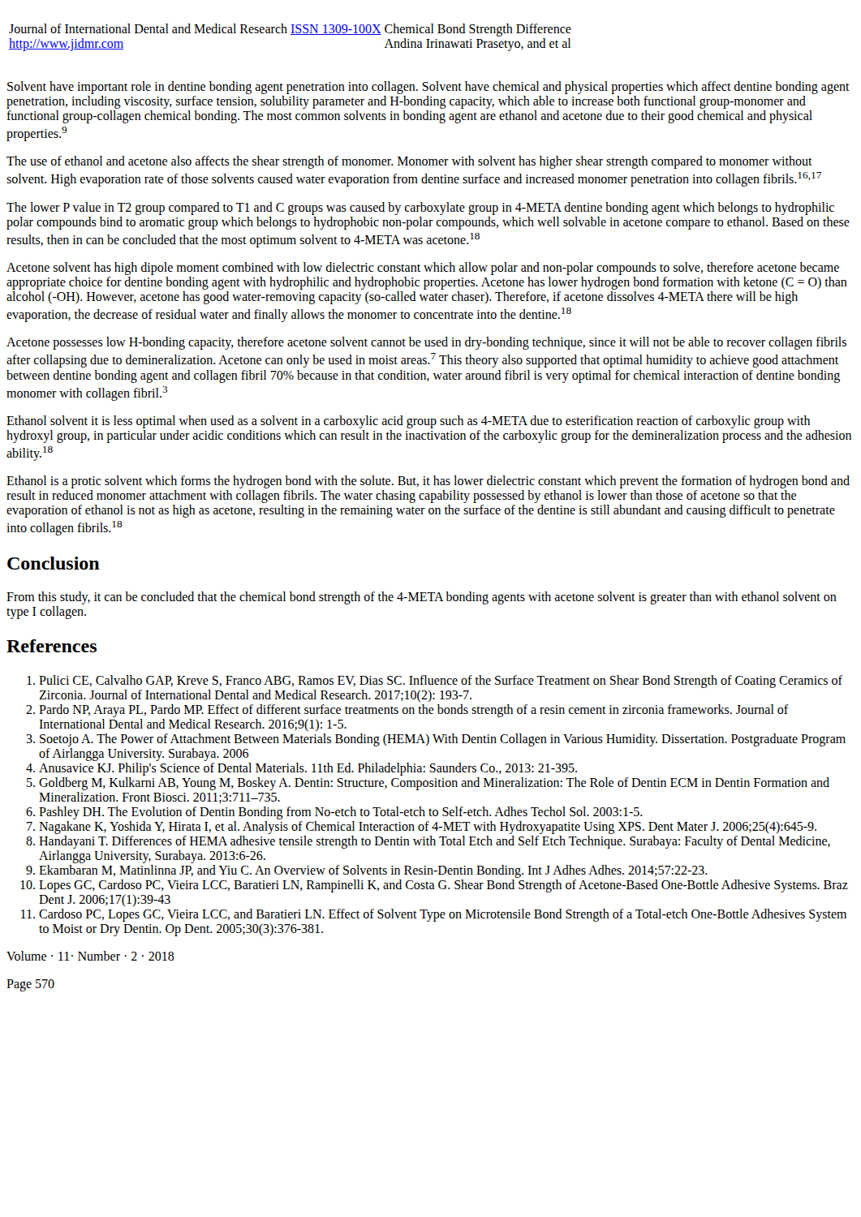| Journal of International Dental and Medical Research ISSN 1309-100X http://www.jidmr.com | Chemical Bond Strength Difference Andina Irinawati Prasetyo, and et al |
Solvent have important role in dentine bonding agent penetration into collagen. Solvent have chemical and physical properties which affect dentine bonding agent penetration, including viscosity, surface tension, solubility parameter and H-bonding capacity, which able to increase both functional group-monomer and functional group-collagen chemical bonding. The most common solvents in bonding agent are ethanol and acetone due to their good chemical and physical properties.9
The use of ethanol and acetone also affects the shear strength of monomer. Monomer with solvent has higher shear strength compared to monomer without solvent. High evaporation rate of those solvents caused water evaporation from dentine surface and increased monomer penetration into collagen fibrils.16,17
The lower P value in T2 group compared to T1 and C groups was caused by carboxylate group in 4-META dentine bonding agent which belongs to hydrophilic polar compounds bind to aromatic group which belongs to hydrophobic non-polar compounds, which well solvable in acetone compare to ethanol. Based on these results, then in can be concluded that the most optimum solvent to 4-META was acetone.18
Acetone solvent has high dipole moment combined with low dielectric constant which allow polar and non-polar compounds to solve, therefore acetone became appropriate choice for dentine bonding agent with hydrophilic and hydrophobic properties. Acetone has lower hydrogen bond formation with ketone (C = O) than alcohol (-OH). However, acetone has good water-removing capacity (so-called water chaser). Therefore, if acetone dissolves 4-META there will be high evaporation, the decrease of residual water and finally allows the monomer to concentrate into the dentine.18
Acetone possesses low H-bonding capacity, therefore acetone solvent cannot be used in dry-bonding technique, since it will not be able to recover collagen fibrils after collapsing due to demineralization. Acetone can only be used in moist areas.7 This theory also supported that optimal humidity to achieve good attachment between dentine bonding agent and collagen fibril 70% because in that condition, water around fibril is very optimal for chemical interaction of dentine bonding monomer with collagen fibril.3
Ethanol solvent it is less optimal when used as a solvent in a carboxylic acid group such as 4-META due to esterification reaction of carboxylic group with hydroxyl group, in particular under acidic conditions which can result in the inactivation of the carboxylic group for the demineralization process and the adhesion ability.18
Ethanol is a protic solvent which forms the hydrogen bond with the solute. But, it has lower dielectric constant which prevent the formation of hydrogen bond and result in reduced monomer attachment with collagen fibrils. The water chasing capability possessed by ethanol is lower than those of acetone so that the evaporation of ethanol is not as high as acetone, resulting in the remaining water on the surface of the dentine is still abundant and causing difficult to penetrate into collagen fibrils.18
Conclusion
From this study, it can be concluded that the chemical bond strength of the 4-META bonding agents with acetone solvent is greater than with ethanol solvent on type I collagen.
References
Pulici CE, Calvalho GAP, Kreve S, Franco ABG, Ramos EV, Dias SC. Influence of the Surface Treatment on Shear Bond Strength of Coating Ceramics of Zirconia. Journal of International Dental and Medical Research. 2017;10(2): 193-7.
Pardo NP, Araya PL, Pardo MP. Effect of different surface treatments on the bonds strength of a resin cement in zirconia frameworks. Journal of International Dental and Medical Research. 2016;9(1): 1-5.
Soetojo A. The Power of Attachment Between Materials Bonding (HEMA) With Dentin Collagen in Various Humidity. Dissertation. Postgraduate Program of Airlangga University. Surabaya. 2006
Anusavice KJ. Philip's Science of Dental Materials. 11th Ed. Philadelphia: Saunders Co., 2013: 21-395.
Goldberg M, Kulkarni AB, Young M, Boskey A. Dentin: Structure, Composition and Mineralization: The Role of Dentin ECM in Dentin Formation and Mineralization. Front Biosci. 2011;3:711–735.
Pashley DH. The Evolution of Dentin Bonding from No-etch to Total-etch to Self-etch. Adhes Techol Sol. 2003:1-5.
Nagakane K, Yoshida Y, Hirata I, et al. Analysis of Chemical Interaction of 4-MET with Hydroxyapatite Using XPS. Dent Mater J. 2006;25(4):645-9.
Handayani T. Differences of HEMA adhesive tensile strength to Dentin with Total Etch and Self Etch Technique. Surabaya: Faculty of Dental Medicine, Airlangga University, Surabaya. 2013:6-26.
Ekambaran M, Matinlinna JP, and Yiu C. An Overview of Solvents in Resin-Dentin Bonding. Int J Adhes Adhes. 2014;57:22-23.
Lopes GC, Cardoso PC, Vieira LCC, Baratieri LN, Rampinelli K, and Costa G. Shear Bond Strength of Acetone-Based One-Bottle Adhesive Systems. Braz Dent J. 2006;17(1):39-43
Cardoso PC, Lopes GC, Vieira LCC, and Baratieri LN. Effect of Solvent Type on Microtensile Bond Strength of a Total-etch One-Bottle Adhesives System to Moist or Dry Dentin. Op Dent. 2005;30(3):376-381.
Volume · 11· Number · 2 · 2018
Page 570